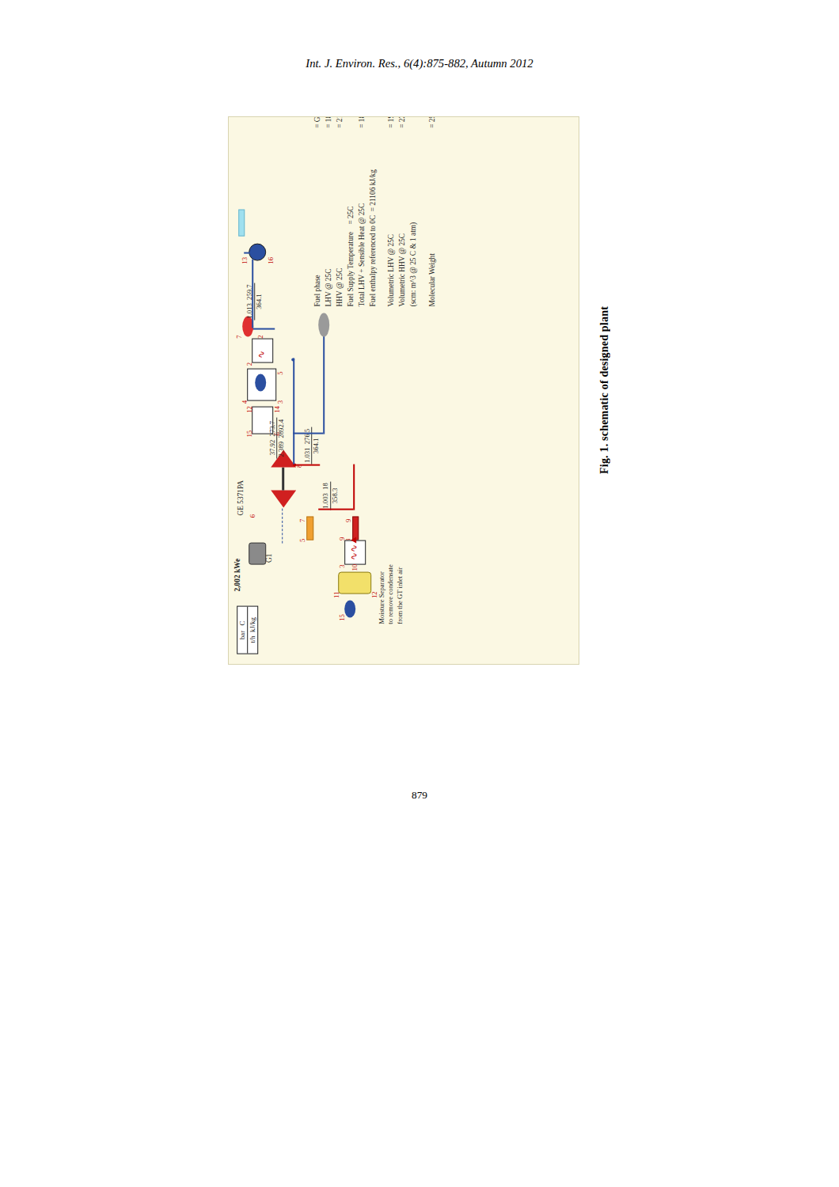Int. J. Environ. Res., 6(4):875-882, Autumn 2012
bar C
t/h kJ/kg
2,002 kWe
G1
GE 5371PA
6
5
7
8
9
1.003 18
358.3
1.031 276.5
364.1
8
∿∿
3
9
10
11
12
15
Moisture Separator
to remove condensate
from the GT inlet air
15
12
6
14
4
3
5
∿
2
2
7
1.013 259.7
364.1
13
16
37.92 273.7
2.389 2892.4
Fuel phase= Gas
LHV @ 25C= 18904 kJ/kg
HHV @ 25C= 21014 kJ/kg
Fuel Supply Temperature = 25C
Total LHV + Sensible Heat @ 25C= 18904 kJ/kg
Fuel enthalpy referenced to 0C = 21106 kJ/kg
Volumetric LHV @ 25C= 19824 [kJ/scm]
Volumetric HHV @ 25C= 22037 [kJ/scm]
(scm: m^3 @ 25 C & 1 atm)
Molecular Weight= 25.65
Fig. 1. schematic of designed plant
879